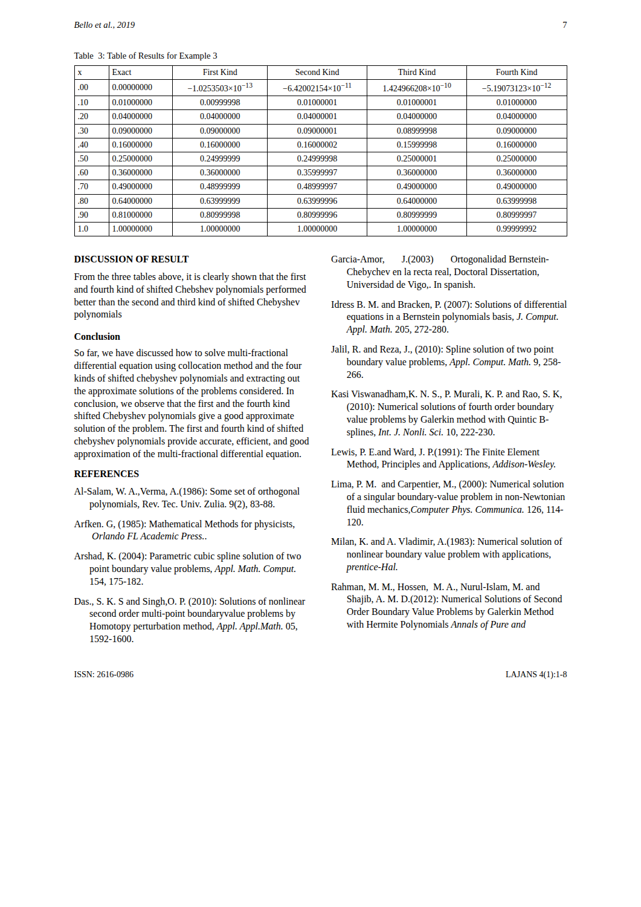Bello et al., 2019
7
Table 3: Table of Results for Example 3
| x | Exact | First Kind | Second Kind | Third Kind | Fourth Kind |
| --- | --- | --- | --- | --- | --- |
| .00 | 0.00000000 | −1.0253503×10 −13 | −6.42002154×10 −11 | 1.424966208×10 −10 | −5.19073123×10 −12 |
| .10 | 0.01000000 | 0.00999998 | 0.01000001 | 0.01000001 | 0.01000000 |
| .20 | 0.04000000 | 0.04000000 | 0.04000001 | 0.04000000 | 0.04000000 |
| .30 | 0.09000000 | 0.09000000 | 0.09000001 | 0.08999998 | 0.09000000 |
| .40 | 0.16000000 | 0.16000000 | 0.16000002 | 0.15999998 | 0.16000000 |
| .50 | 0.25000000 | 0.24999999 | 0.24999998 | 0.25000001 | 0.25000000 |
| .60 | 0.36000000 | 0.36000000 | 0.35999997 | 0.36000000 | 0.36000000 |
| .70 | 0.49000000 | 0.48999999 | 0.48999997 | 0.49000000 | 0.49000000 |
| .80 | 0.64000000 | 0.63999999 | 0.63999996 | 0.64000000 | 0.63999998 |
| .90 | 0.81000000 | 0.80999998 | 0.80999996 | 0.80999999 | 0.80999997 |
| 1.0 | 1.00000000 | 1.00000000 | 1.00000000 | 1.00000000 | 0.99999992 |
DISCUSSION OF RESULT
From the three tables above, it is clearly shown that the first and fourth kind of shifted Chebshev polynomials performed better than the second and third kind of shifted Chebyshev polynomials
Conclusion
So far, we have discussed how to solve multi-fractional differential equation using collocation method and the four kinds of shifted chebyshev polynomials and extracting out the approximate solutions of the problems considered. In conclusion, we observe that the first and the fourth kind shifted Chebyshev polynomials give a good approximate solution of the problem. The first and fourth kind of shifted chebyshev polynomials provide accurate, efficient, and good approximation of the multi-fractional differential equation.
REFERENCES
Al-Salam, W. A.,Verma, A.(1986): Some set of orthogonal polynomials, Rev. Tec. Univ. Zulia. 9(2), 83-88.
Arfken. G, (1985): Mathematical Methods for physicists, Orlando FL Academic Press..
Arshad, K. (2004): Parametric cubic spline solution of two point boundary value problems, Appl. Math. Comput. 154, 175-182.
Das., S. K. S and Singh,O. P. (2010): Solutions of nonlinear second order multi-point boundaryvalue problems by Homotopy perturbation method, Appl. Appl.Math. 05, 1592-1600.
Garcia-Amor, J.(2003) Ortogonalidad Bernstein-Chebychev en la recta real, Doctoral Dissertation, Universidad de Vigo,. In spanish.
Idress B. M. and Bracken, P. (2007): Solutions of differential equations in a Bernstein polynomials basis, J. Comput. Appl. Math. 205, 272-280.
Jalil, R. and Reza, J., (2010): Spline solution of two point boundary value problems, Appl. Comput. Math. 9, 258-266.
Kasi Viswanadham,K. N. S., P. Murali, K. P. and Rao, S. K, (2010): Numerical solutions of fourth order boundary value problems by Galerkin method with Quintic B-splines, Int. J. Nonli. Sci. 10, 222-230.
Lewis, P. E.and Ward, J. P.(1991): The Finite Element Method, Principles and Applications, Addison-Wesley.
Lima, P. M. and Carpentier, M., (2000): Numerical solution of a singular boundary-value problem in non-Newtonian fluid mechanics,Computer Phys. Communica. 126, 114-120.
Milan, K. and A. Vladimir, A.(1983): Numerical solution of nonlinear boundary value problem with applications, prentice-Hal.
Rahman, M. M., Hossen, M. A., Nurul-Islam, M. and Shajib, A. M. D.(2012): Numerical Solutions of Second Order Boundary Value Problems by Galerkin Method with Hermite Polynomials Annals of Pure and
ISSN: 2616-0986
LAJANS 4(1):1-8